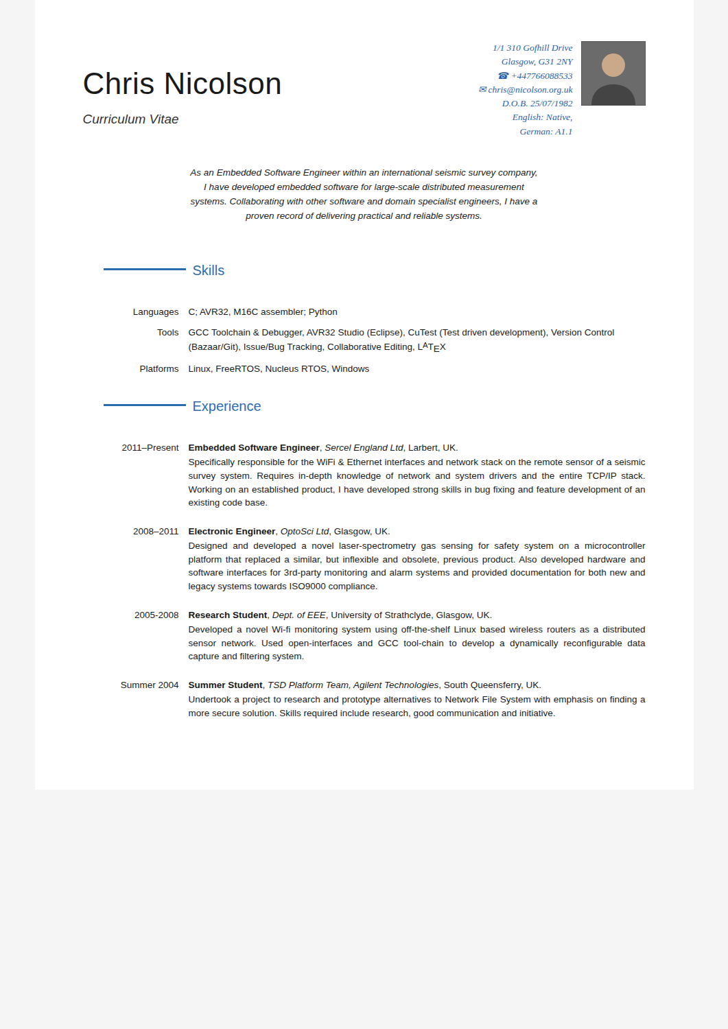Chris Nicolson
Curriculum Vitae
1/1 310 Gofhill Drive
Glasgow, G31 2NY
☎ +447766088533
✉ chris@nicolson.org.uk
D.O.B. 25/07/1982
English: Native,
German: A1.1
As an Embedded Software Engineer within an international seismic survey company, I have developed embedded software for large-scale distributed measurement systems. Collaborating with other software and domain specialist engineers, I have a proven record of delivering practical and reliable systems.
Skills
Languages
C; AVR32, M16C assembler; Python
Tools
GCC Toolchain & Debugger, AVR32 Studio (Eclipse), CuTest (Test driven development), Version Control (Bazaar/Git), Issue/Bug Tracking, Collaborative Editing, LATEX
Platforms
Linux, FreeRTOS, Nucleus RTOS, Windows
Experience
2011–Present
Embedded Software Engineer, Sercel England Ltd, Larbert, UK.
Specifically responsible for the WiFi & Ethernet interfaces and network stack on the remote sensor of a seismic survey system. Requires in-depth knowledge of network and system drivers and the entire TCP/IP stack. Working on an established product, I have developed strong skills in bug fixing and feature development of an existing code base.
2008–2011
Electronic Engineer, OptoSci Ltd, Glasgow, UK.
Designed and developed a novel laser-spectrometry gas sensing for safety system on a microcontroller platform that replaced a similar, but inflexible and obsolete, previous product. Also developed hardware and software interfaces for 3rd-party monitoring and alarm systems and provided documentation for both new and legacy systems towards ISO9000 compliance.
2005-2008
Research Student, Dept. of EEE, University of Strathclyde, Glasgow, UK.
Developed a novel Wi-fi monitoring system using off-the-shelf Linux based wireless routers as a distributed sensor network. Used open-interfaces and GCC tool-chain to develop a dynamically reconfigurable data capture and filtering system.
Summer 2004
Summer Student, TSD Platform Team, Agilent Technologies, South Queensferry, UK.
Undertook a project to research and prototype alternatives to Network File System with emphasis on finding a more secure solution. Skills required include research, good communication and initiative.